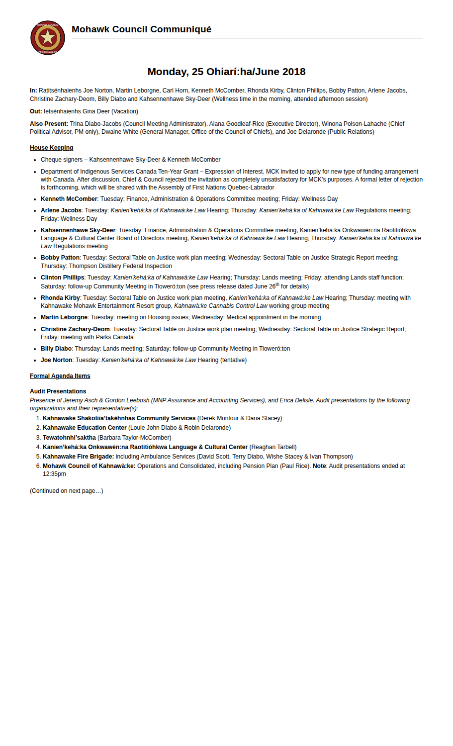MOHAWK COUNCIL OF KAHNAWÀ:KE
Mohawk Council Communiqué
Monday, 25 Ohiarí:ha/June 2018
In: Ratitsénhaienhs Joe Norton, Martin Leborgne, Carl Horn, Kenneth McComber, Rhonda Kirby, Clinton Phillips, Bobby Patton, Arlene Jacobs, Christine Zachary-Deom, Billy Diabo and Kahsennenhawe Sky-Deer (Wellness time in the morning, attended afternoon session)
Out: Ietsénhaienhs Gina Deer (Vacation)
Also Present: Trina Diabo-Jacobs (Council Meeting Administrator), Alana Goodleaf-Rice (Executive Director), Winona Polson-Lahache (Chief Political Advisor, PM only), Dwaine White (General Manager, Office of the Council of Chiefs), and Joe Delaronde (Public Relations)
House Keeping
Cheque signers – Kahsennenhawe Sky-Deer & Kenneth McComber
Department of Indigenous Services Canada Ten-Year Grant – Expression of Interest. MCK invited to apply for new type of funding arrangement with Canada. After discussion, Chief & Council rejected the invitation as completely unsatisfactory for MCK’s purposes. A formal letter of rejection is forthcoming, which will be shared with the Assembly of First Nations Quebec-Labrador
Kenneth McComber: Tuesday: Finance, Administration & Operations Committee meeting; Friday: Wellness Day
Arlene Jacobs: Tuesday: Kanien’kehá:ka of Kahnawà:ke Law Hearing; Thursday: Kanien’kehá:ka of Kahnawà:ke Law Regulations meeting; Friday: Wellness Day
Kahsennenhawe Sky-Deer: Tuesday: Finance, Administration & Operations Committee meeting, Kanien’kehá:ka Onkwawén:na Raotitióhkwa Language & Cultural Center Board of Directors meeting, Kanien’kehá:ka of Kahnawà:ke Law Hearing; Thursday: Kanien’kehá:ka of Kahnawà:ke Law Regulations meeting
Bobby Patton: Tuesday: Sectoral Table on Justice work plan meeting; Wednesday: Sectoral Table on Justice Strategic Report meeting; Thursday: Thompson Distillery Federal Inspection
Clinton Phillips: Tuesday: Kanien’kehá:ka of Kahnawà:ke Law Hearing; Thursday: Lands meeting; Friday: attending Lands staff function; Saturday: follow-up Community Meeting in Tioweró:ton (see press release dated June 26th for details)
Rhonda Kirby: Tuesday: Sectoral Table on Justice work plan meeting, Kanien’kehá:ka of Kahnawà:ke Law Hearing; Thursday: meeting with Kahnawake Mohawk Entertainment Resort group, Kahnawà:ke Cannabis Control Law working group meeting
Martin Leborgne: Tuesday: meeting on Housing issues; Wednesday: Medical appointment in the morning
Christine Zachary-Deom: Tuesday: Sectoral Table on Justice work plan meeting; Wednesday: Sectoral Table on Justice Strategic Report; Friday: meeting with Parks Canada
Billy Diabo: Thursday: Lands meeting; Saturday: follow-up Community Meeting in Tioweró:ton
Joe Norton: Tuesday: Kanien’kehá:ka of Kahnawà:ke Law Hearing (tentative)
Formal Agenda Items
Audit Presentations
Presence of Jeremy Asch & Gordon Leebosh (MNP Assurance and Accounting Services), and Erica Delisle. Audit presentations by the following organizations and their representative(s):
Kahnawake Shakotiia’takéhnhas Community Services (Derek Montour & Dana Stacey)
Kahnawake Education Center (Louie John Diabo & Robin Delaronde)
Tewatohnhi’saktha (Barbara Taylor-McComber)
Kanien’kehá:ka Onkwawén:na Raotitióhkwa Language & Cultural Center (Reaghan Tarbell)
Kahnawake Fire Brigade: including Ambulance Services (David Scott, Terry Diabo, Wishe Stacey & Ivan Thompson)
Mohawk Council of Kahnawà:ke: Operations and Consolidated, including Pension Plan (Paul Rice). Note: Audit presentations ended at 12:35pm
(Continued on next page…)